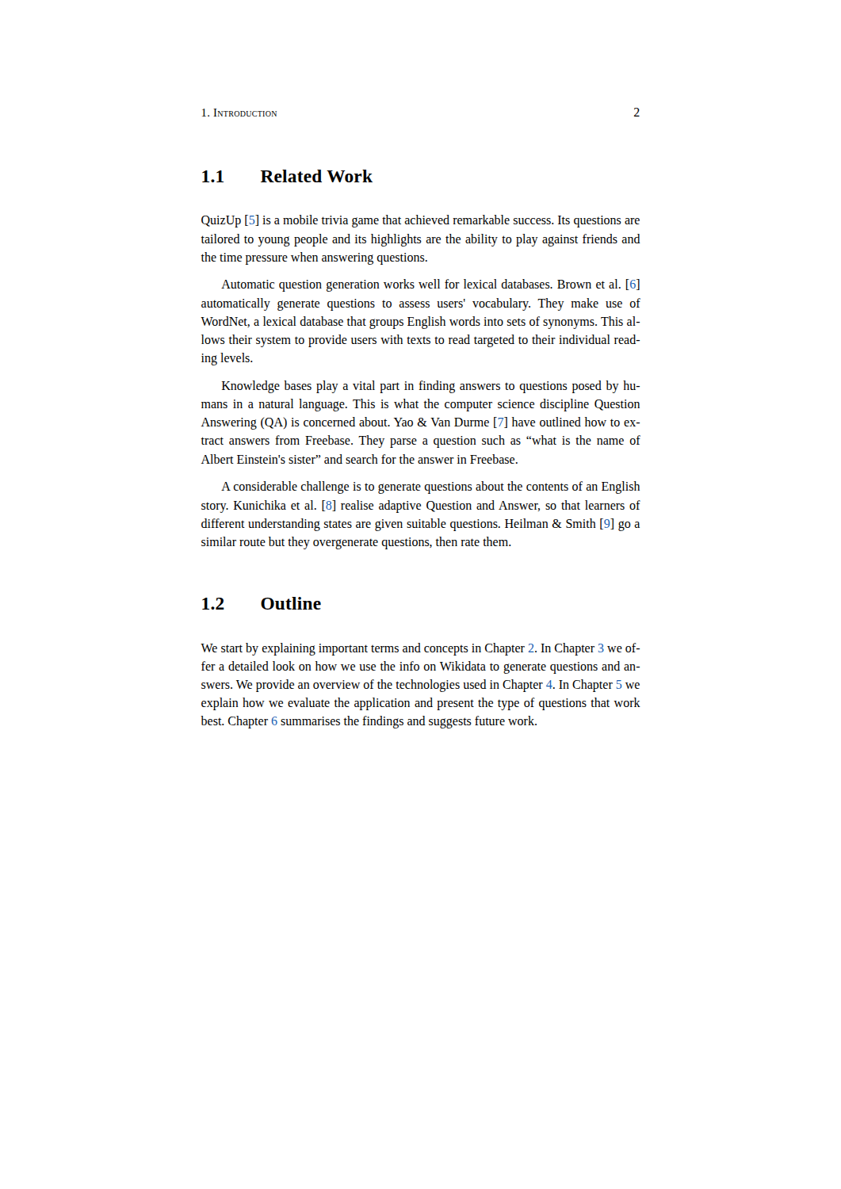1. Introduction 2
1.1 Related Work
QuizUp [5] is a mobile trivia game that achieved remarkable success. Its questions are tailored to young people and its highlights are the ability to play against friends and the time pressure when answering questions.
Automatic question generation works well for lexical databases. Brown et al. [6] automatically generate questions to assess users' vocabulary. They make use of WordNet, a lexical database that groups English words into sets of synonyms. This allows their system to provide users with texts to read targeted to their individual reading levels.
Knowledge bases play a vital part in finding answers to questions posed by humans in a natural language. This is what the computer science discipline Question Answering (QA) is concerned about. Yao & Van Durme [7] have outlined how to extract answers from Freebase. They parse a question such as “what is the name of Albert Einstein's sister” and search for the answer in Freebase.
A considerable challenge is to generate questions about the contents of an English story. Kunichika et al. [8] realise adaptive Question and Answer, so that learners of different understanding states are given suitable questions. Heilman & Smith [9] go a similar route but they overgenerate questions, then rate them.
1.2 Outline
We start by explaining important terms and concepts in Chapter 2. In Chapter 3 we offer a detailed look on how we use the info on Wikidata to generate questions and answers. We provide an overview of the technologies used in Chapter 4. In Chapter 5 we explain how we evaluate the application and present the type of questions that work best. Chapter 6 summarises the findings and suggests future work.